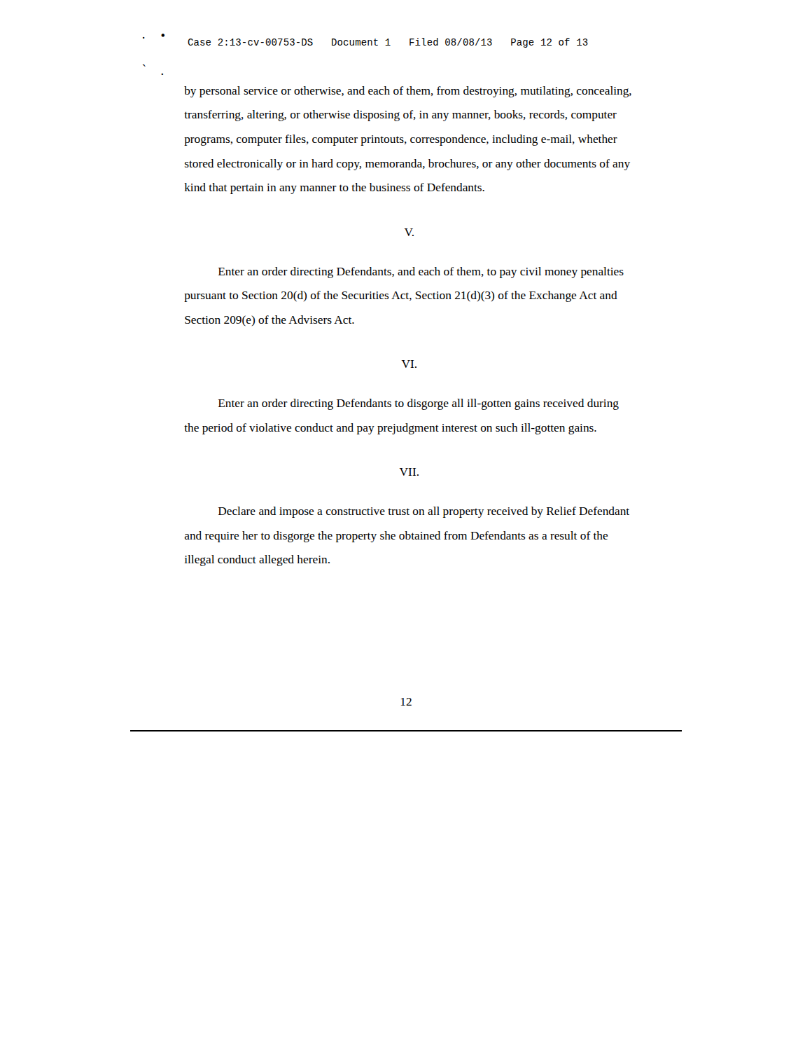. • ` .
Case 2:13-cv-00753-DS Document 1 Filed 08/08/13 Page 12 of 13
by personal service or otherwise, and each of them, from destroying, mutilating, concealing, transferring, altering, or otherwise disposing of, in any manner, books, records, computer programs, computer files, computer printouts, correspondence, including e-mail, whether stored electronically or in hard copy, memoranda, brochures, or any other documents of any kind that pertain in any manner to the business of Defendants.
V.
Enter an order directing Defendants, and each of them, to pay civil money penalties pursuant to Section 20(d) of the Securities Act, Section 21(d)(3) of the Exchange Act and Section 209(e) of the Advisers Act.
VI.
Enter an order directing Defendants to disgorge all ill-gotten gains received during the period of violative conduct and pay prejudgment interest on such ill-gotten gains.
VII.
Declare and impose a constructive trust on all property received by Relief Defendant and require her to disgorge the property she obtained from Defendants as a result of the illegal conduct alleged herein.
12